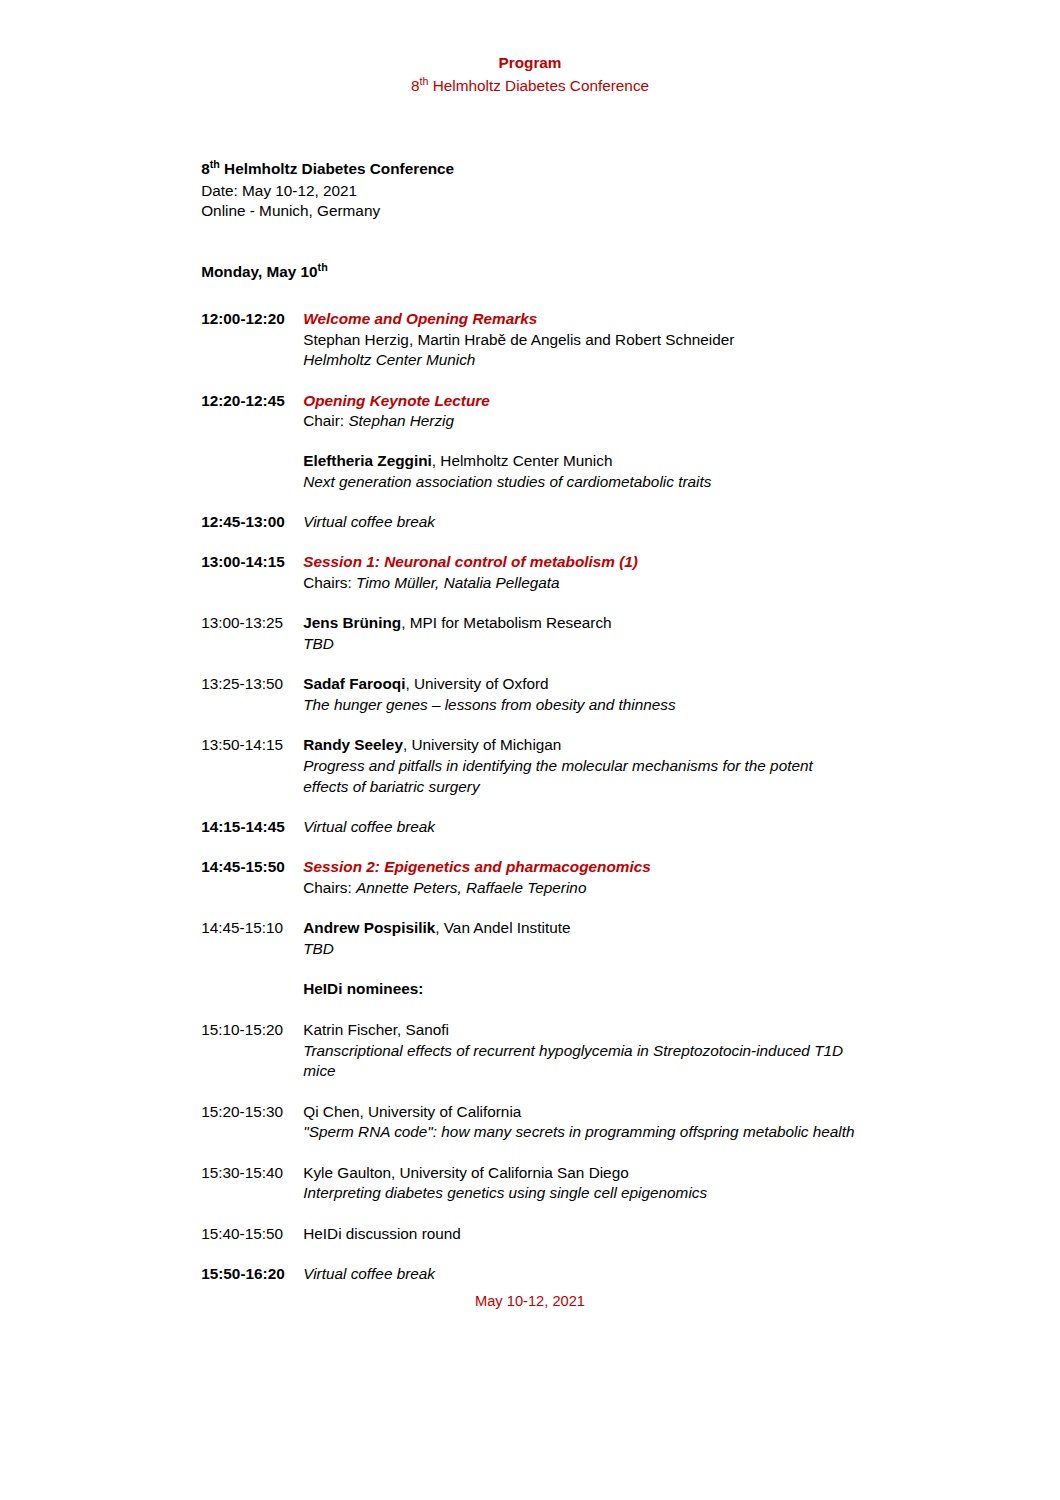Program
8th Helmholtz Diabetes Conference
8th Helmholtz Diabetes Conference
Date: May 10-12, 2021
Online - Munich, Germany
Monday, May 10th
| 12:00-12:20 | Welcome and Opening Remarks Stephan Herzig, Martin Hrabě de Angelis and Robert Schneider Helmholtz Center Munich |
| 12:20-12:45 | Opening Keynote Lecture Chair: Stephan Herzig Eleftheria Zeggini , Helmholtz Center Munich Next generation association studies of cardiometabolic traits |
| 12:45-13:00 | Virtual coffee break |
| 13:00-14:15 | Session 1: Neuronal control of metabolism (1) Chairs: Timo Müller, Natalia Pellegata |
| 13:00-13:25 | Jens Brüning , MPI for Metabolism Research TBD |
| 13:25-13:50 | Sadaf Farooqi , University of Oxford The hunger genes – lessons from obesity and thinness |
| 13:50-14:15 | Randy Seeley , University of Michigan Progress and pitfalls in identifying the molecular mechanisms for the potent effects of bariatric surgery |
| 14:15-14:45 | Virtual coffee break |
| 14:45-15:50 | Session 2: Epigenetics and pharmacogenomics Chairs: Annette Peters, Raffaele Teperino |
| 14:45-15:10 | Andrew Pospisilik , Van Andel Institute TBD |
| | HeIDi nominees: |
| 15:10-15:20 | Katrin Fischer, Sanofi Transcriptional effects of recurrent hypoglycemia in Streptozotocin-induced T1D mice |
| 15:20-15:30 | Qi Chen, University of California "Sperm RNA code": how many secrets in programming offspring metabolic health |
| 15:30-15:40 | Kyle Gaulton, University of California San Diego Interpreting diabetes genetics using single cell epigenomics |
| 15:40-15:50 | HeIDi discussion round |
| 15:50-16:20 | Virtual coffee break |
May 10-12, 2021